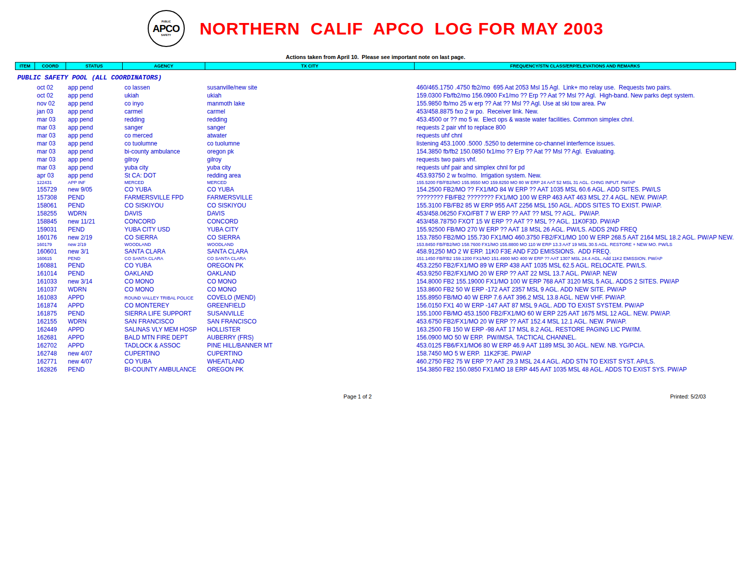PUBLIC
APCO
SAFETY
NORTHERN CALIF APCO LOG FOR MAY 2003
Actions taken from April 10. Please see important note on last page.
| ITEM | COORD | STATUS | AGENCY | TX CITY | FREQUENCY/STN CLASS/ERP/ELEVATIONS AND REMARKS |
| --- | --- | --- | --- | --- | --- |
| PUBLIC SAFETY POOL (ALL COORDINATORS) |
| | oct 02 | app pend | co lassen | susanville/new site | 460/465.1750 .4750 fb2/mo 695 Aat 2053 Msl 15 Agl. Link+ mo relay use. Requests two pairs. |
| | oct 02 | app pend | ukiah | ukiah | 159.0300 Fb/fb2/mo 156.0900 Fx1/mo ?? Erp ?? Aat ?? Msl ?? Agl. High-band. New parks dept system. |
| | nov 02 | app pend | co inyo | manmoth lake | 155.9850 fb/mo 25 w erp ?? Aat ?? Msl ?? Agl. Use at ski tow area. Pw |
| | jan 03 | app pend | carmel | carmel | 453/458.8875 fxo 2 w po. Receiver link. New. |
| | mar 03 | app pend | redding | redding | 453.4500 or ?? mo 5 w. Elect ops & waste water facilities. Common simplex chnl. |
| | mar 03 | app pend | sanger | sanger | requests 2 pair vhf to replace 800 |
| | mar 03 | app pend | co merced | atwater | requests uhf chnl |
| | mar 03 | app pend | co tuolumne | co tuolumne | listening 453.1000 .5000 .5250 to determine co-channel interfernce issues. |
| | mar 03 | app pend | bi-county ambulance | oregon pk | 154.3850 fb/fb2 150.0850 fx1/mo ?? Erp ?? Aat ?? Msl ?? Agl. Evaluating. |
| | mar 03 | app pend | gilroy | gilroy | requests two pairs vhf. |
| | mar 03 | app pend | yuba city | yuba city | requests uhf pair and simplex chnl for pd |
| | apr 03 | app pend | St CA: DOT | redding area | 453.93750 2 w fxo/mo. Irrigation system. New. |
| | 122431 | APP INF | MERCED | MERCED | 155.5200 FB/FB2/MO 155.9550 MO 159.8250 MO 80 W ERP 24 AAT 52 MSL 31 AGL. CHNG INPUT. PW/AP |
| | 155729 | new 9/05 | CO YUBA | CO YUBA | 154.2500 FB2/MO ?? FX1/MO 84 W ERP ?? AAT 1035 MSL 60.6 AGL. ADD SITES. PW/LS |
| | 157308 | PEND | FARMERSVILLE FPD | FARMERSVILLE | ???????? FB/FB2 ???????? FX1/MO 100 W ERP 463 AAT 463 MSL 27.4 AGL. NEW. PW/AP. |
| | 158061 | PEND | CO SISKIYOU | CO SISKIYOU | 155.3100 FB/FB2 85 W ERP 955 AAT 2256 MSL 150 AGL. ADDS SITES TO EXIST. PW/AP. |
| | 158255 | WDRN | DAVIS | DAVIS | 453/458.06250 FXO/FBT 7 W ERP ?? AAT ?? MSL ?? AGL. PW/AP. |
| | 158845 | new 11/21 | CONCORD | CONCORD | 453/458.78750 FXOT 15 W ERP ?? AAT ?? MSL ?? AGL. 11K0F3D. PW/AP |
| | 159031 | PEND | YUBA CITY USD | YUBA CITY | 155.92500 FB/MO 270 W ERP ?? AAT 18 MSL 26 AGL. PW/LS. ADDS 2ND FREQ |
| | 160176 | new 2/19 | CO SIERRA | CO SIERRA | 153.7850 FB2/MO 155.730 FX1/MO 460.3750 FB2/FX1/MO 100 W ERP 268.5 AAT 2164 MSL 18.2 AGL. PW/AP NEW. |
| | 160179 | new 2/19 | WOODLAND | WOODLAND | 153.8450 FB/FB2/MO 158.7600 FX1/MO 155.8800 MO 110 W ERP 13.3 AAT 19 MSL 30.5 AGL. RESTORE + NEW MO. PW/LS |
| | 160601 | new 3/1 | SANTA CLARA | SANTA CLARA | 458.91250 MO 2 W ERP. 11K0 F3E AND F2D EMISSIONS. ADD FREQ. |
| | 160615 | PEND | CO SANTA CLARA | CO SANTA CLARA | 151.1450 FB/FB2 159.1200 FX1/MO 151.4900 MO 400 W ERP ?? AAT 1307 MSL 24.4 AGL. Add 11K2 EMISSION. PW/AP |
| | 160881 | PEND | CO YUBA | OREGON PK | 453.2250 FB2/FX1/MO 89 W ERP 438 AAT 1035 MSL 62.5 AGL. RELOCATE. PW/LS. |
| | 161014 | PEND | OAKLAND | OAKLAND | 453.9250 FB2/FX1/MO 20 W ERP ?? AAT 22 MSL 13.7 AGL. PW/AP. NEW |
| | 161033 | new 3/14 | CO MONO | CO MONO | 154.8000 FB2 155.19000 FX1/MO 100 W ERP 768 AAT 3120 MSL 5 AGL. ADDS 2 SITES. PW/AP |
| | 161037 | WDRN | CO MONO | CO MONO | 153.8600 FB2 50 W ERP -172 AAT 2357 MSL 9 AGL. ADD NEW SITE. PW/AP |
| | 161083 | APPD | ROUND VALLEY TRIBAL POLICE | COVELO (MEND) | 155.8950 FB/MO 40 W ERP 7.6 AAT 396.2 MSL 13.8 AGL. NEW VHF. PW/AP. |
| | 161874 | APPD | CO MONTEREY | GREENFIELD | 156.0150 FX1 40 W ERP -147 AAT 87 MSL 9 AGL. ADD TO EXIST SYSTEM. PW/AP |
| | 161875 | PEND | SIERRA LIFE SUPPORT | SUSANVILLE | 155.1000 FB/MO 453.1500 FB2/FX1/MO 60 W ERP 225 AAT 1675 MSL 12 AGL. NEW. PW/AP. |
| | 162155 | WDRN | SAN FRANCISCO | SAN FRANCISCO | 453.6750 FB2/FX1/MO 20 W ERP ?? AAT 152.4 MSL 12.1 AGL. NEW. PW/AP. |
| | 162449 | APPD | SALINAS VLY MEM HOSP | HOLLISTER | 163.2500 FB 150 W ERP -98 AAT 17 MSL 8.2 AGL. RESTORE PAGING LIC PW/IM. |
| | 162681 | APPD | BALD MTN FIRE DEPT | AUBERRY (FRS) | 156.0900 MO 50 W ERP. PW/IMSA. TACTICAL CHANNEL. |
| | 162702 | APPD | TADLOCK & ASSOC | PINE HILL/BANNER MT | 453.0125 FB6/FX1/MO6 80 W ERP 46.9 AAT 1189 MSL 30 AGL. NEW. NB. YG/PCIA. |
| | 162748 | new 4/07 | CUPERTINO | CUPERTINO | 158.7450 MO 5 W ERP. 11K2F3E. PW/AP |
| | 162771 | new 4/07 | CO YUBA | WHEATLAND | 460.2750 FB2 75 W ERP ?? AAT 29.3 MSL 24.4 AGL. ADD STN TO EXIST SYST. AP/LS. |
| | 162826 | PEND | BI-COUNTY AMBULANCE | OREGON PK | 154.3850 FB2 150.0850 FX1/MO 18 ERP 445 AAT 1035 MSL 48 AGL. ADDS TO EXIST SYS. PW/AP |
Page 1 of 2
Printed: 5/2/03